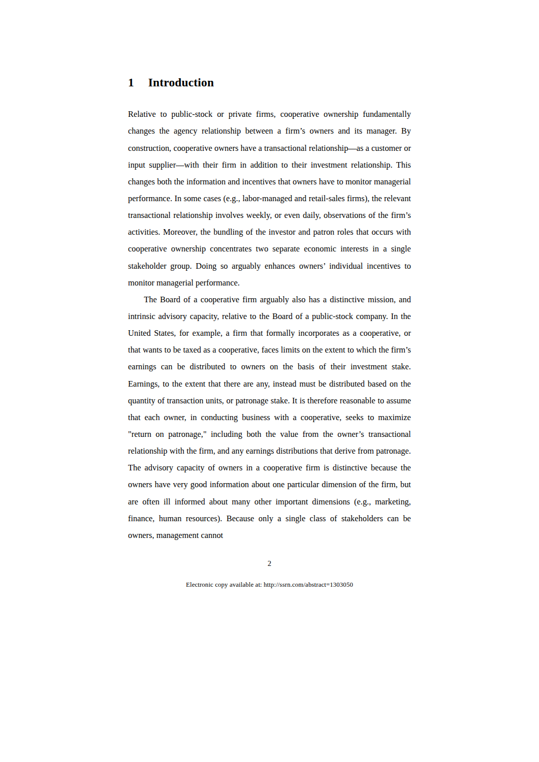1 Introduction
Relative to public-stock or private firms, cooperative ownership fundamentally changes the agency relationship between a firm’s owners and its manager. By construction, cooperative owners have a transactional relationship—as a customer or input supplier—with their firm in addition to their investment relationship. This changes both the information and incentives that owners have to monitor managerial performance. In some cases (e.g., labor-managed and retail-sales firms), the relevant transactional relationship involves weekly, or even daily, observations of the firm’s activities. Moreover, the bundling of the investor and patron roles that occurs with cooperative ownership concentrates two separate economic interests in a single stakeholder group. Doing so arguably enhances owners’ individual incentives to monitor managerial performance.
The Board of a cooperative firm arguably also has a distinctive mission, and intrinsic advisory capacity, relative to the Board of a public-stock company. In the United States, for example, a firm that formally incorporates as a cooperative, or that wants to be taxed as a cooperative, faces limits on the extent to which the firm’s earnings can be distributed to owners on the basis of their investment stake. Earnings, to the extent that there are any, instead must be distributed based on the quantity of transaction units, or patronage stake. It is therefore reasonable to assume that each owner, in conducting business with a cooperative, seeks to maximize "return on patronage," including both the value from the owner’s transactional relationship with the firm, and any earnings distributions that derive from patronage. The advisory capacity of owners in a cooperative firm is distinctive because the owners have very good information about one particular dimension of the firm, but are often ill informed about many other important dimensions (e.g., marketing, finance, human resources). Because only a single class of stakeholders can be owners, management cannot
2
Electronic copy available at: http://ssrn.com/abstract=1303050